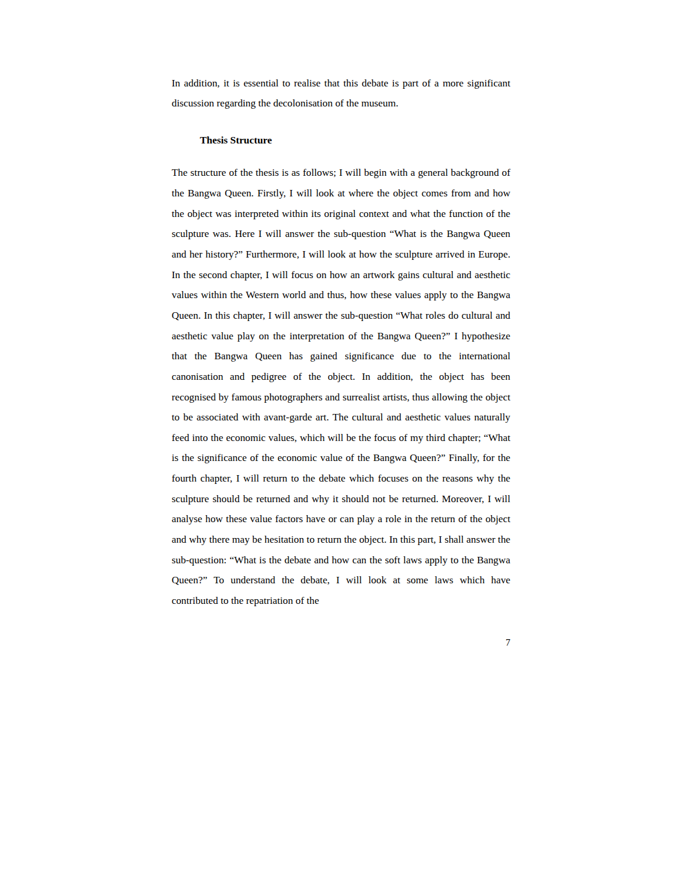In addition, it is essential to realise that this debate is part of a more significant discussion regarding the decolonisation of the museum.
Thesis Structure
The structure of the thesis is as follows; I will begin with a general background of the Bangwa Queen. Firstly, I will look at where the object comes from and how the object was interpreted within its original context and what the function of the sculpture was. Here I will answer the sub-question “What is the Bangwa Queen and her history?” Furthermore, I will look at how the sculpture arrived in Europe. In the second chapter, I will focus on how an artwork gains cultural and aesthetic values within the Western world and thus, how these values apply to the Bangwa Queen. In this chapter, I will answer the sub-question “What roles do cultural and aesthetic value play on the interpretation of the Bangwa Queen?” I hypothesize that the Bangwa Queen has gained significance due to the international canonisation and pedigree of the object. In addition, the object has been recognised by famous photographers and surrealist artists, thus allowing the object to be associated with avant-garde art. The cultural and aesthetic values naturally feed into the economic values, which will be the focus of my third chapter; “What is the significance of the economic value of the Bangwa Queen?” Finally, for the fourth chapter, I will return to the debate which focuses on the reasons why the sculpture should be returned and why it should not be returned. Moreover, I will analyse how these value factors have or can play a role in the return of the object and why there may be hesitation to return the object. In this part, I shall answer the sub-question: “What is the debate and how can the soft laws apply to the Bangwa Queen?” To understand the debate, I will look at some laws which have contributed to the repatriation of the
7